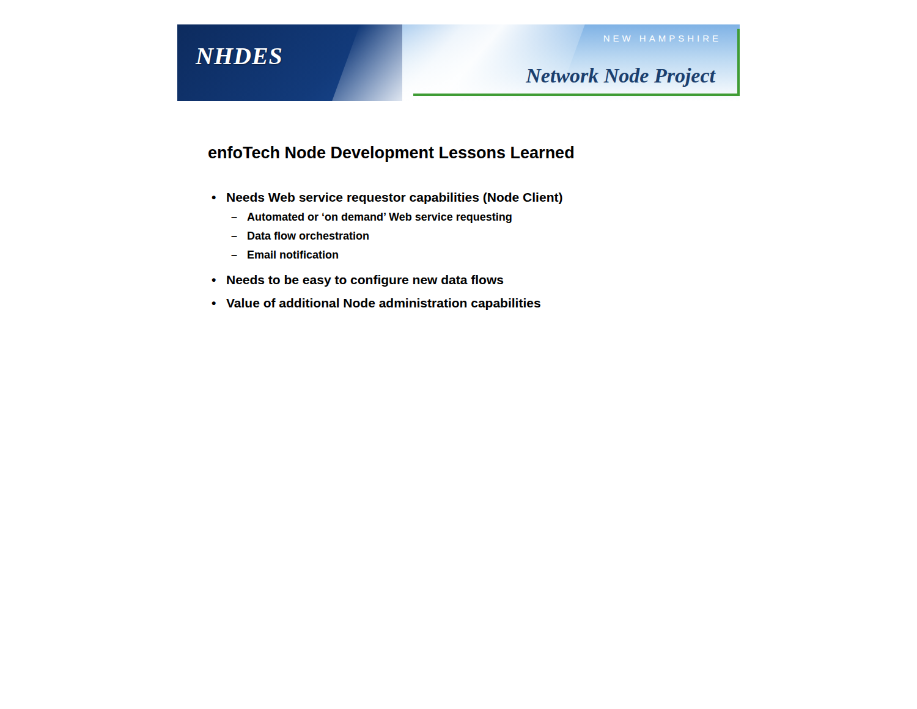NHDES
NEW HAMPSHIRE
Network Node Project
enfoTech Node Development Lessons Learned
Needs Web service requestor capabilities (Node Client)
Automated or ‘on demand’ Web service requesting
Data flow orchestration
Email notification
Needs to be easy to configure new data flows
Value of additional Node administration capabilities